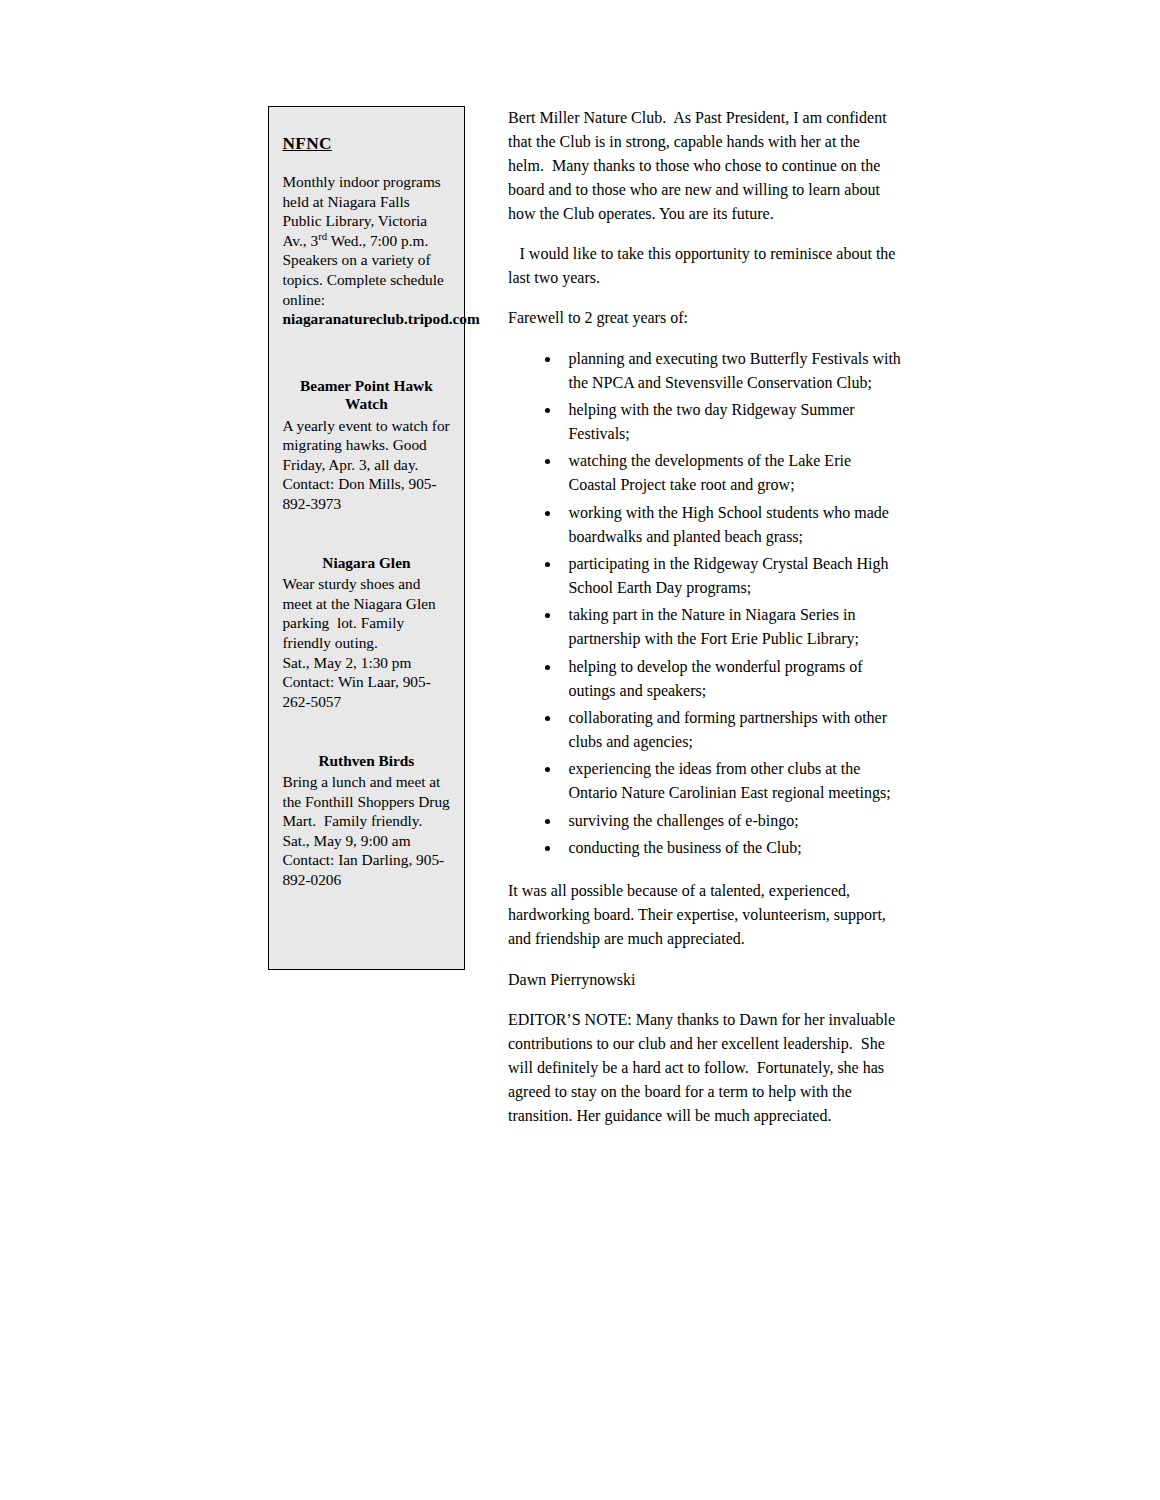NFNC
Monthly indoor programs held at Niagara Falls Public Library, Victoria Av., 3rd Wed., 7:00 p.m. Speakers on a variety of topics. Complete schedule online: niagaranatureclub.tripod.com
Beamer Point Hawk Watch
A yearly event to watch for migrating hawks. Good Friday, Apr. 3, all day. Contact: Don Mills, 905-892-3973
Niagara Glen
Wear sturdy shoes and meet at the Niagara Glen parking lot. Family friendly outing.
Sat., May 2, 1:30 pm
Contact: Win Laar, 905-262-5057
Ruthven Birds
Bring a lunch and meet at the Fonthill Shoppers Drug Mart. Family friendly.
Sat., May 9, 9:00 am
Contact: Ian Darling, 905-892-0206
Bert Miller Nature Club. As Past President, I am confident that the Club is in strong, capable hands with her at the helm. Many thanks to those who chose to continue on the board and to those who are new and willing to learn about how the Club operates. You are its future.
I would like to take this opportunity to reminisce about the last two years.
Farewell to 2 great years of:
planning and executing two Butterfly Festivals with the NPCA and Stevensville Conservation Club;
helping with the two day Ridgeway Summer Festivals;
watching the developments of the Lake Erie Coastal Project take root and grow;
working with the High School students who made boardwalks and planted beach grass;
participating in the Ridgeway Crystal Beach High School Earth Day programs;
taking part in the Nature in Niagara Series in partnership with the Fort Erie Public Library;
helping to develop the wonderful programs of outings and speakers;
collaborating and forming partnerships with other clubs and agencies;
experiencing the ideas from other clubs at the Ontario Nature Carolinian East regional meetings;
surviving the challenges of e-bingo;
conducting the business of the Club;
It was all possible because of a talented, experienced, hardworking board. Their expertise, volunteerism, support, and friendship are much appreciated.
Dawn Pierrynowski
EDITOR’S NOTE: Many thanks to Dawn for her invaluable contributions to our club and her excellent leadership. She will definitely be a hard act to follow. Fortunately, she has agreed to stay on the board for a term to help with the transition. Her guidance will be much appreciated.